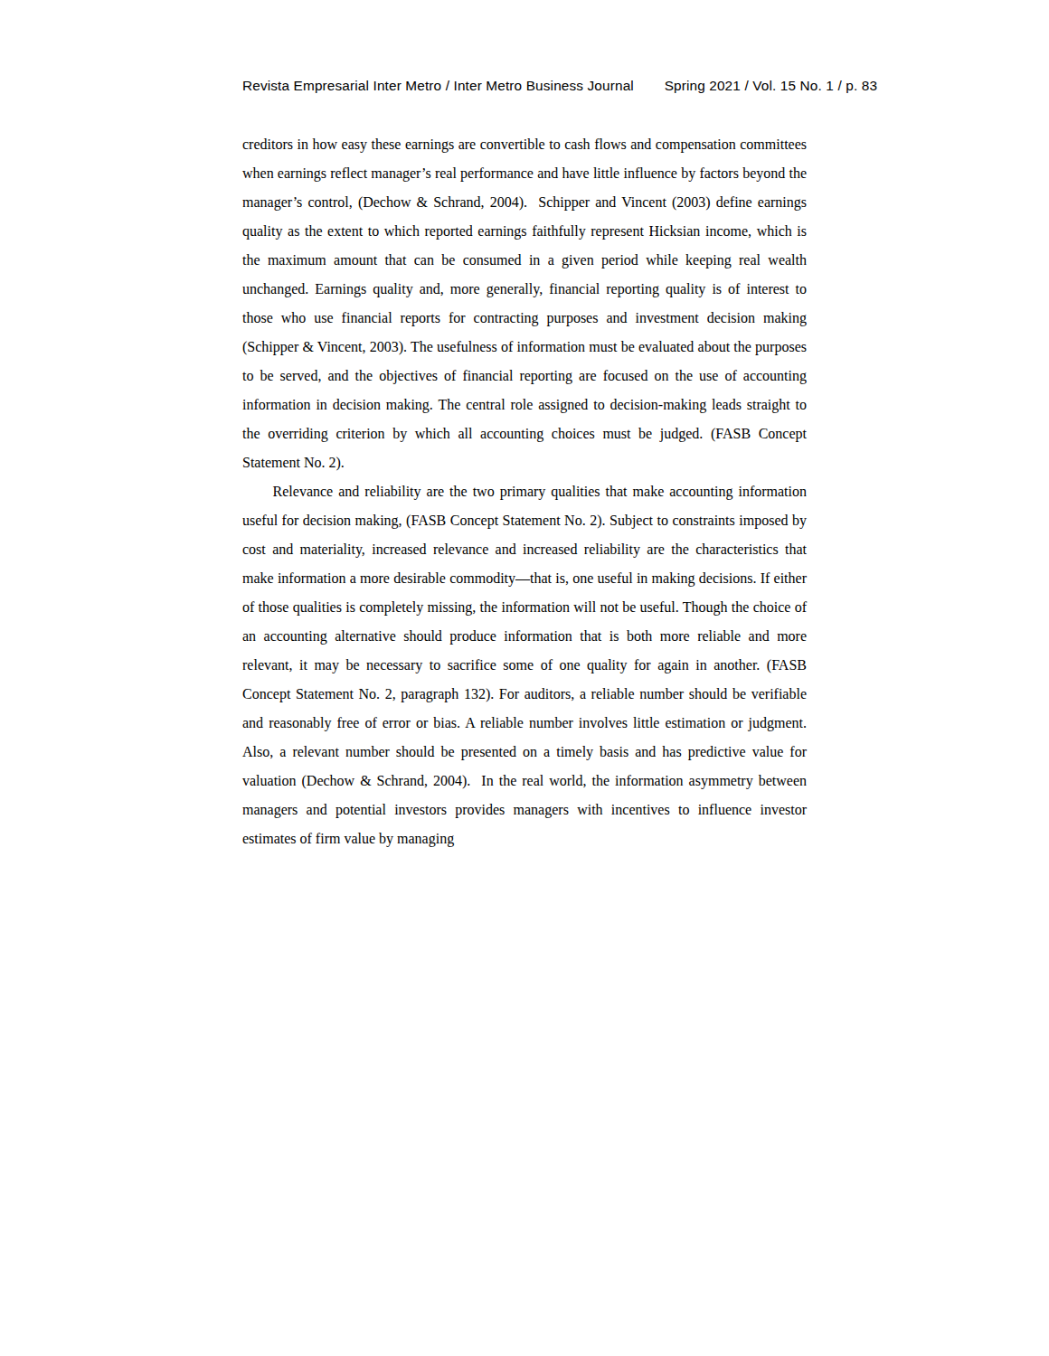Revista Empresarial Inter Metro / Inter Metro Business Journal Spring 2021 / Vol. 15 No. 1 / p. 83
creditors in how easy these earnings are convertible to cash flows and compensation committees when earnings reflect manager’s real performance and have little influence by factors beyond the manager’s control, (Dechow & Schrand, 2004). Schipper and Vincent (2003) define earnings quality as the extent to which reported earnings faithfully represent Hicksian income, which is the maximum amount that can be consumed in a given period while keeping real wealth unchanged. Earnings quality and, more generally, financial reporting quality is of interest to those who use financial reports for contracting purposes and investment decision making (Schipper & Vincent, 2003). The usefulness of information must be evaluated about the purposes to be served, and the objectives of financial reporting are focused on the use of accounting information in decision making. The central role assigned to decision-making leads straight to the overriding criterion by which all accounting choices must be judged. (FASB Concept Statement No. 2).
Relevance and reliability are the two primary qualities that make accounting information useful for decision making, (FASB Concept Statement No. 2). Subject to constraints imposed by cost and materiality, increased relevance and increased reliability are the characteristics that make information a more desirable commodity—that is, one useful in making decisions. If either of those qualities is completely missing, the information will not be useful. Though the choice of an accounting alternative should produce information that is both more reliable and more relevant, it may be necessary to sacrifice some of one quality for again in another. (FASB Concept Statement No. 2, paragraph 132). For auditors, a reliable number should be verifiable and reasonably free of error or bias. A reliable number involves little estimation or judgment. Also, a relevant number should be presented on a timely basis and has predictive value for valuation (Dechow & Schrand, 2004). In the real world, the information asymmetry between managers and potential investors provides managers with incentives to influence investor estimates of firm value by managing